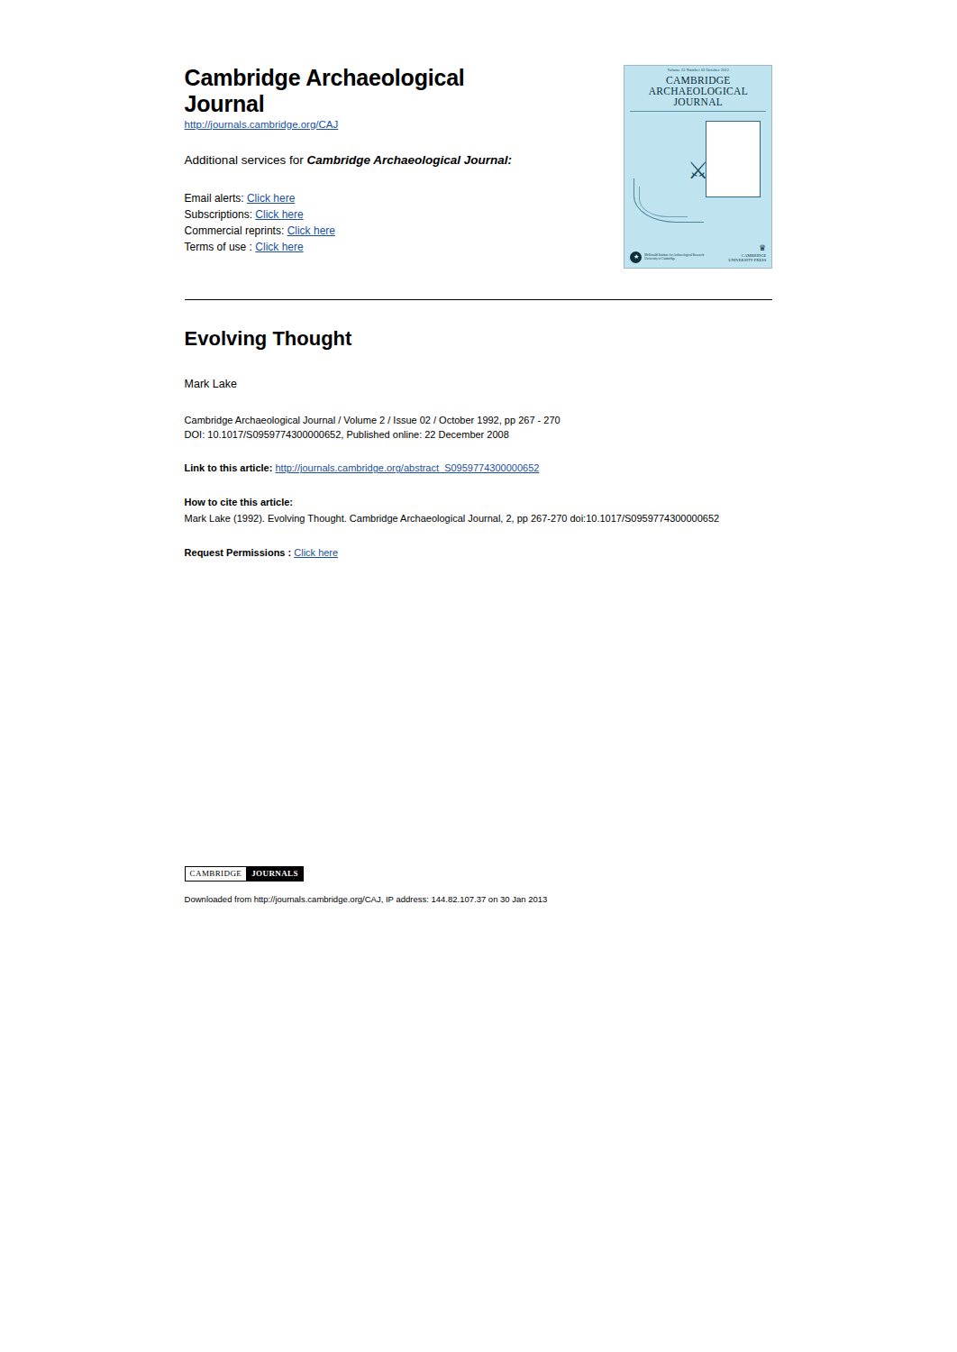Cambridge Archaeological Journal
http://journals.cambridge.org/CAJ
Additional services for Cambridge Archaeological Journal:
Email alerts: Click here
Subscriptions: Click here
Commercial reprints: Click here
Terms of use : Click here
Volume 22 Number 02 October 2012
CAMBRIDGE ARCHAEOLOGICAL JOURNAL
⚔
★
McDonald Institute for Archaeological Research
University of Cambridge
♛ CAMBRIDGE
UNIVERSITY PRESS
Evolving Thought
Mark Lake
Cambridge Archaeological Journal / Volume 2 / Issue 02 / October 1992, pp 267 - 270
DOI: 10.1017/S0959774300000652, Published online: 22 December 2008
Link to this article: http://journals.cambridge.org/abstract_S0959774300000652
How to cite this article: Mark Lake (1992). Evolving Thought. Cambridge Archaeological Journal, 2, pp 267-270 doi:10.1017/S0959774300000652
Request Permissions : Click here
CAMBRIDGE JOURNALS
Downloaded from http://journals.cambridge.org/CAJ, IP address: 144.82.107.37 on 30 Jan 2013